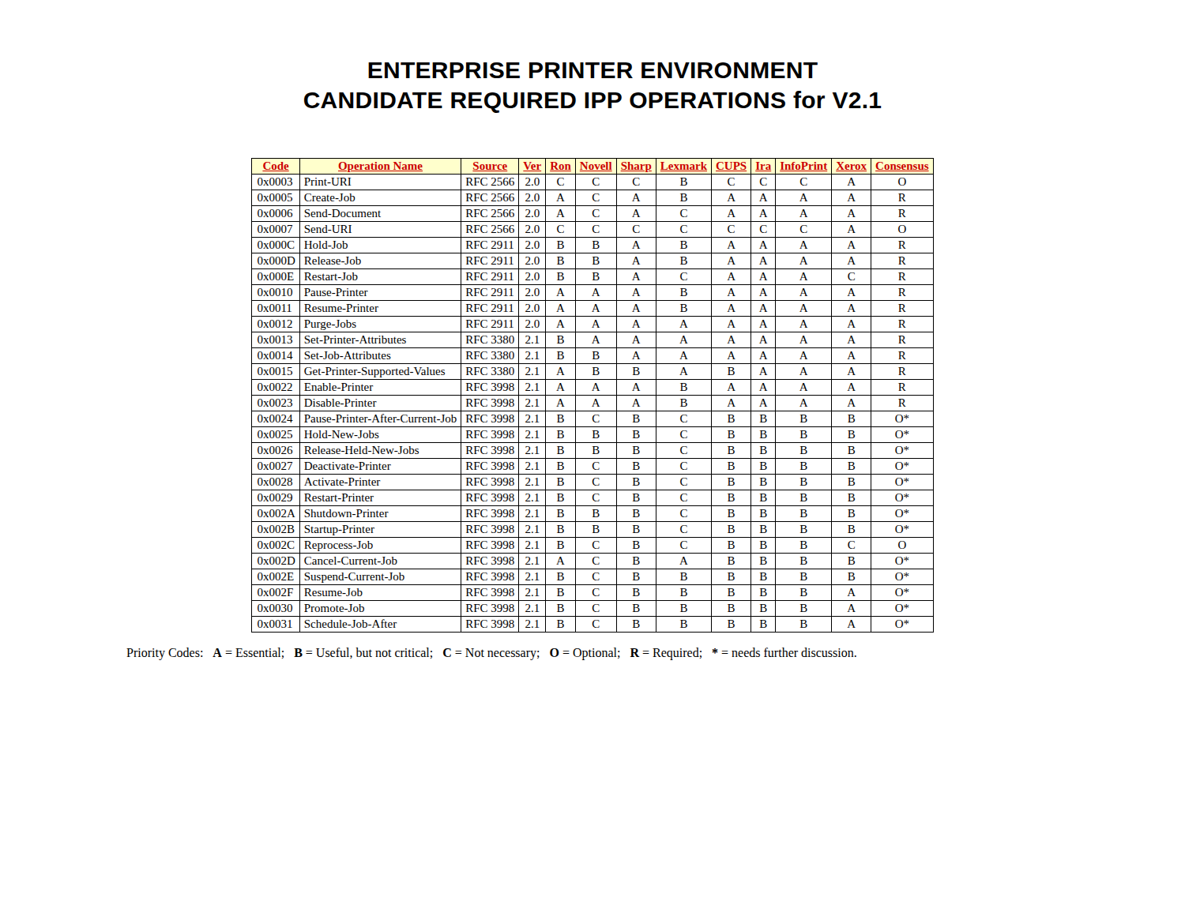ENTERPRISE PRINTER ENVIRONMENT
CANDIDATE REQUIRED IPP OPERATIONS for V2.1
| Code | Operation Name | Source | Ver | Ron | Novell | Sharp | Lexmark | CUPS | Ira | InfoPrint | Xerox | Consensus |
| --- | --- | --- | --- | --- | --- | --- | --- | --- | --- | --- | --- | --- |
| 0x0003 | Print-URI | RFC 2566 | 2.0 | C | C | C | B | C | C | C | A | O |
| 0x0005 | Create-Job | RFC 2566 | 2.0 | A | C | A | B | A | A | A | A | R |
| 0x0006 | Send-Document | RFC 2566 | 2.0 | A | C | A | C | A | A | A | A | R |
| 0x0007 | Send-URI | RFC 2566 | 2.0 | C | C | C | C | C | C | C | A | O |
| 0x000C | Hold-Job | RFC 2911 | 2.0 | B | B | A | B | A | A | A | A | R |
| 0x000D | Release-Job | RFC 2911 | 2.0 | B | B | A | B | A | A | A | A | R |
| 0x000E | Restart-Job | RFC 2911 | 2.0 | B | B | A | C | A | A | A | C | R |
| 0x0010 | Pause-Printer | RFC 2911 | 2.0 | A | A | A | B | A | A | A | A | R |
| 0x0011 | Resume-Printer | RFC 2911 | 2.0 | A | A | A | B | A | A | A | A | R |
| 0x0012 | Purge-Jobs | RFC 2911 | 2.0 | A | A | A | A | A | A | A | A | R |
| 0x0013 | Set-Printer-Attributes | RFC 3380 | 2.1 | B | A | A | A | A | A | A | A | R |
| 0x0014 | Set-Job-Attributes | RFC 3380 | 2.1 | B | B | A | A | A | A | A | A | R |
| 0x0015 | Get-Printer-Supported-Values | RFC 3380 | 2.1 | A | B | B | A | B | A | A | A | R |
| 0x0022 | Enable-Printer | RFC 3998 | 2.1 | A | A | A | B | A | A | A | A | R |
| 0x0023 | Disable-Printer | RFC 3998 | 2.1 | A | A | A | B | A | A | A | A | R |
| 0x0024 | Pause-Printer-After-Current-Job | RFC 3998 | 2.1 | B | C | B | C | B | B | B | B | O* |
| 0x0025 | Hold-New-Jobs | RFC 3998 | 2.1 | B | B | B | C | B | B | B | B | O* |
| 0x0026 | Release-Held-New-Jobs | RFC 3998 | 2.1 | B | B | B | C | B | B | B | B | O* |
| 0x0027 | Deactivate-Printer | RFC 3998 | 2.1 | B | C | B | C | B | B | B | B | O* |
| 0x0028 | Activate-Printer | RFC 3998 | 2.1 | B | C | B | C | B | B | B | B | O* |
| 0x0029 | Restart-Printer | RFC 3998 | 2.1 | B | C | B | C | B | B | B | B | O* |
| 0x002A | Shutdown-Printer | RFC 3998 | 2.1 | B | B | B | C | B | B | B | B | O* |
| 0x002B | Startup-Printer | RFC 3998 | 2.1 | B | B | B | C | B | B | B | B | O* |
| 0x002C | Reprocess-Job | RFC 3998 | 2.1 | B | C | B | C | B | B | B | C | O |
| 0x002D | Cancel-Current-Job | RFC 3998 | 2.1 | A | C | B | A | B | B | B | B | O* |
| 0x002E | Suspend-Current-Job | RFC 3998 | 2.1 | B | C | B | B | B | B | B | B | O* |
| 0x002F | Resume-Job | RFC 3998 | 2.1 | B | C | B | B | B | B | B | A | O* |
| 0x0030 | Promote-Job | RFC 3998 | 2.1 | B | C | B | B | B | B | B | A | O* |
| 0x0031 | Schedule-Job-After | RFC 3998 | 2.1 | B | C | B | B | B | B | B | A | O* |
Priority Codes: A = Essential; B = Useful, but not critical; C = Not necessary; O = Optional; R = Required; * = needs further discussion.